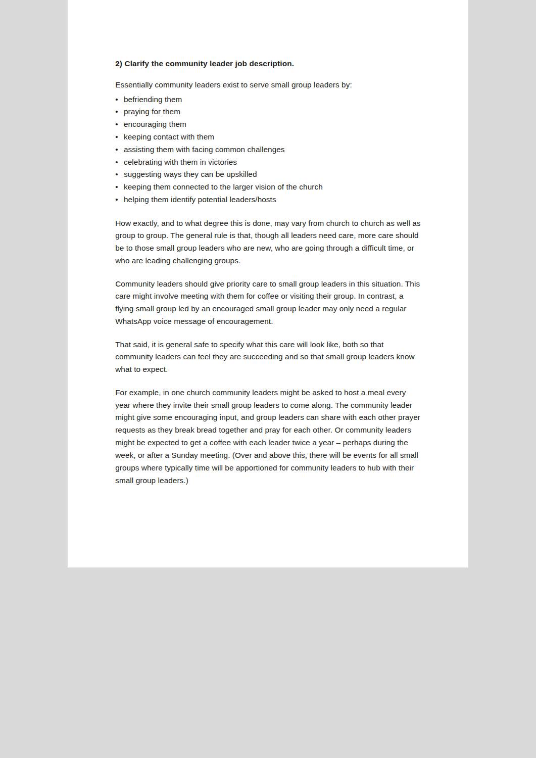2) Clarify the community leader job description.
Essentially community leaders exist to serve small group leaders by:
befriending them
praying for them
encouraging them
keeping contact with them
assisting them with facing common challenges
celebrating with them in victories
suggesting ways they can be upskilled
keeping them connected to the larger vision of the church
helping them identify potential leaders/hosts
How exactly, and to what degree this is done, may vary from church to church as well as group to group. The general rule is that, though all leaders need care, more care should be to those small group leaders who are new, who are going through a difficult time, or who are leading challenging groups.
Community leaders should give priority care to small group leaders in this situation. This care might involve meeting with them for coffee or visiting their group. In contrast, a flying small group led by an encouraged small group leader may only need a regular WhatsApp voice message of encouragement.
That said, it is general safe to specify what this care will look like, both so that community leaders can feel they are succeeding and so that small group leaders know what to expect.
For example, in one church community leaders might be asked to host a meal every year where they invite their small group leaders to come along. The community leader might give some encouraging input, and group leaders can share with each other prayer requests as they break bread together and pray for each other. Or community leaders might be expected to get a coffee with each leader twice a year – perhaps during the week, or after a Sunday meeting. (Over and above this, there will be events for all small groups where typically time will be apportioned for community leaders to hub with their small group leaders.)